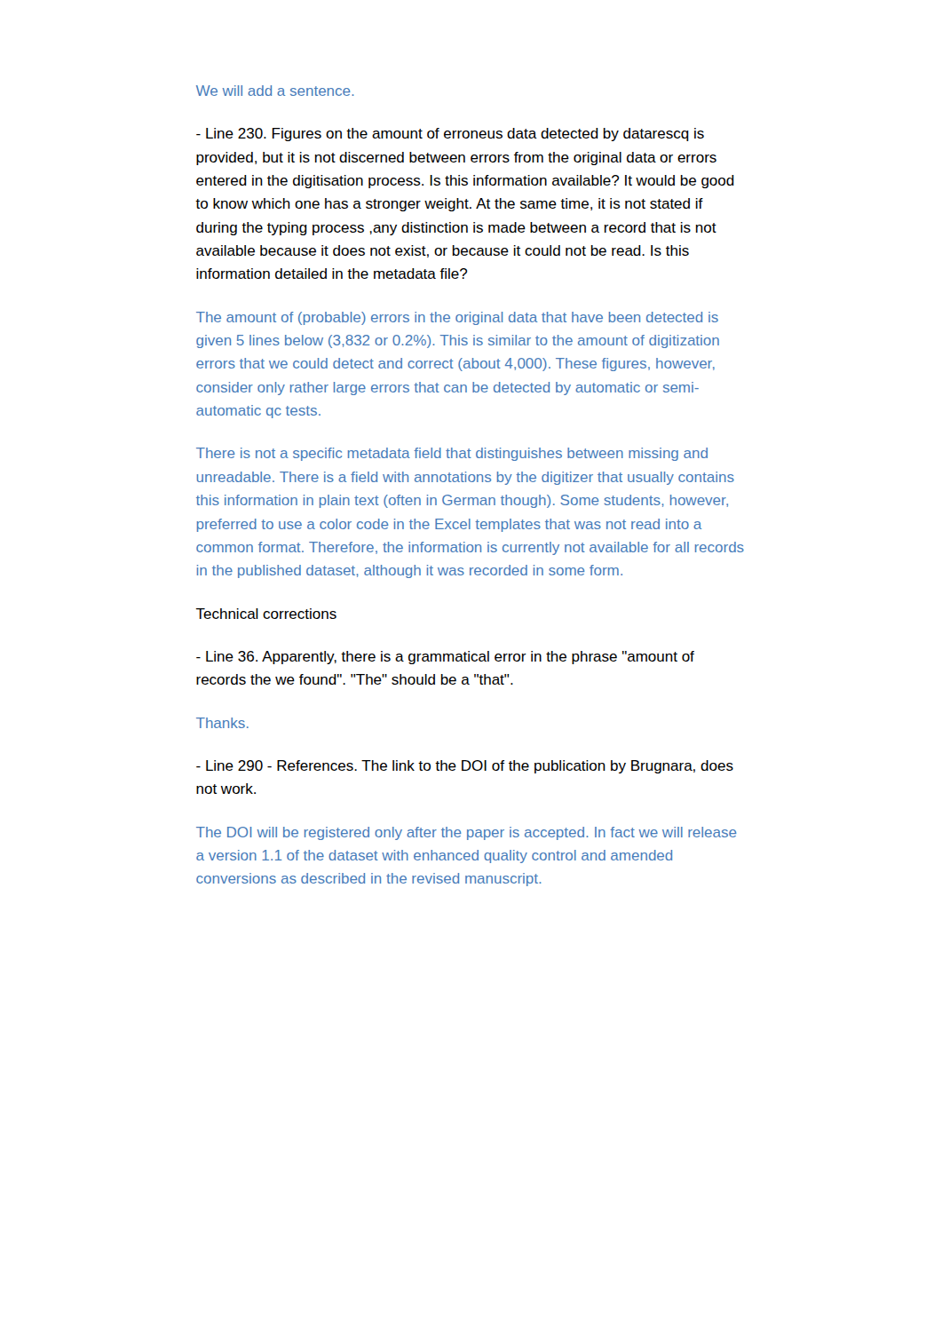We will add a sentence.
- Line 230. Figures on the amount of erroneus data detected by datarescq is provided, but it is not discerned between errors from the original data or errors entered in the digitisation process. Is this information available? It would be good to know which one has a stronger weight. At the same time, it is not stated if during the typing process ,any distinction is made between a record that is not available because it does not exist, or because it could not be read. Is this information detailed in the metadata file?
The amount of (probable) errors in the original data that have been detected is given 5 lines below (3,832 or 0.2%). This is similar to the amount of digitization errors that we could detect and correct (about 4,000). These figures, however, consider only rather large errors that can be detected by automatic or semi-automatic qc tests.
There is not a specific metadata field that distinguishes between missing and unreadable. There is a field with annotations by the digitizer that usually contains this information in plain text (often in German though). Some students, however, preferred to use a color code in the Excel templates that was not read into a common format. Therefore, the information is currently not available for all records in the published dataset, although it was recorded in some form.
Technical corrections
- Line 36. Apparently, there is a grammatical error in the phrase "amount of records the we found". "The" should be a "that".
Thanks.
- Line 290 - References. The link to the DOI of the publication by Brugnara, does not work.
The DOI will be registered only after the paper is accepted. In fact we will release a version 1.1 of the dataset with enhanced quality control and amended conversions as described in the revised manuscript.